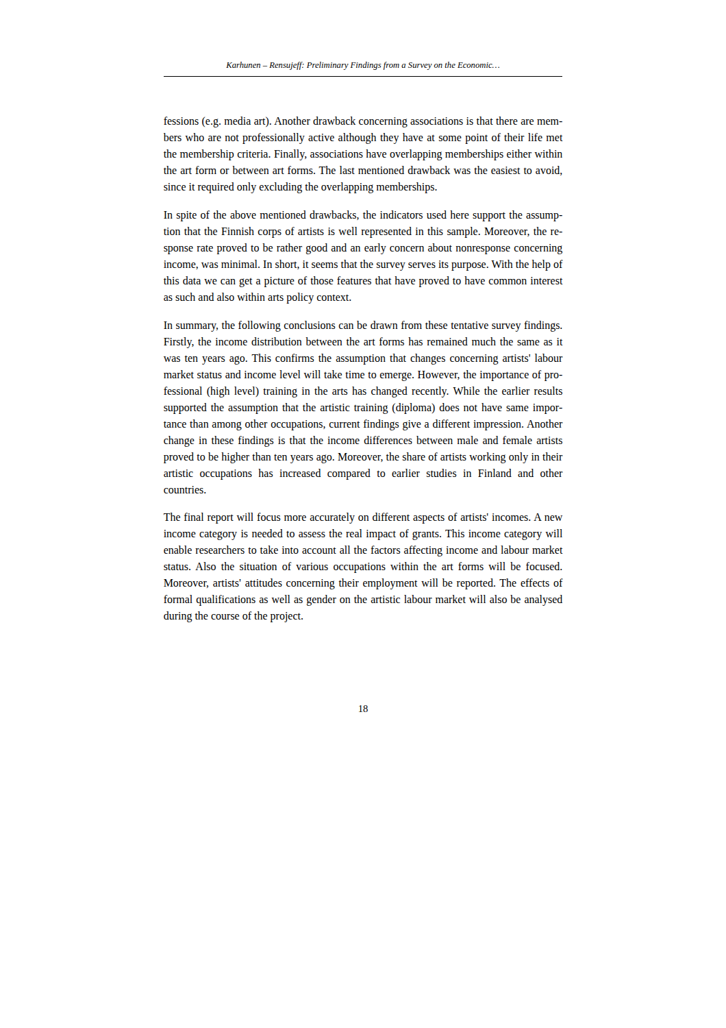Karhunen – Rensujeff: Preliminary Findings from a Survey on the Economic…
fessions (e.g. media art). Another drawback concerning associations is that there are members who are not professionally active although they have at some point of their life met the membership criteria. Finally, associations have overlapping memberships either within the art form or between art forms. The last mentioned drawback was the easiest to avoid, since it required only excluding the overlapping memberships.
In spite of the above mentioned drawbacks, the indicators used here support the assumption that the Finnish corps of artists is well represented in this sample. Moreover, the response rate proved to be rather good and an early concern about nonresponse concerning income, was minimal. In short, it seems that the survey serves its purpose. With the help of this data we can get a picture of those features that have proved to have common interest as such and also within arts policy context.
In summary, the following conclusions can be drawn from these tentative survey findings. Firstly, the income distribution between the art forms has remained much the same as it was ten years ago. This confirms the assumption that changes concerning artists' labour market status and income level will take time to emerge. However, the importance of professional (high level) training in the arts has changed recently. While the earlier results supported the assumption that the artistic training (diploma) does not have same importance than among other occupations, current findings give a different impression. Another change in these findings is that the income differences between male and female artists proved to be higher than ten years ago. Moreover, the share of artists working only in their artistic occupations has increased compared to earlier studies in Finland and other countries.
The final report will focus more accurately on different aspects of artists' incomes. A new income category is needed to assess the real impact of grants. This income category will enable researchers to take into account all the factors affecting income and labour market status. Also the situation of various occupations within the art forms will be focused. Moreover, artists' attitudes concerning their employment will be reported. The effects of formal qualifications as well as gender on the artistic labour market will also be analysed during the course of the project.
18